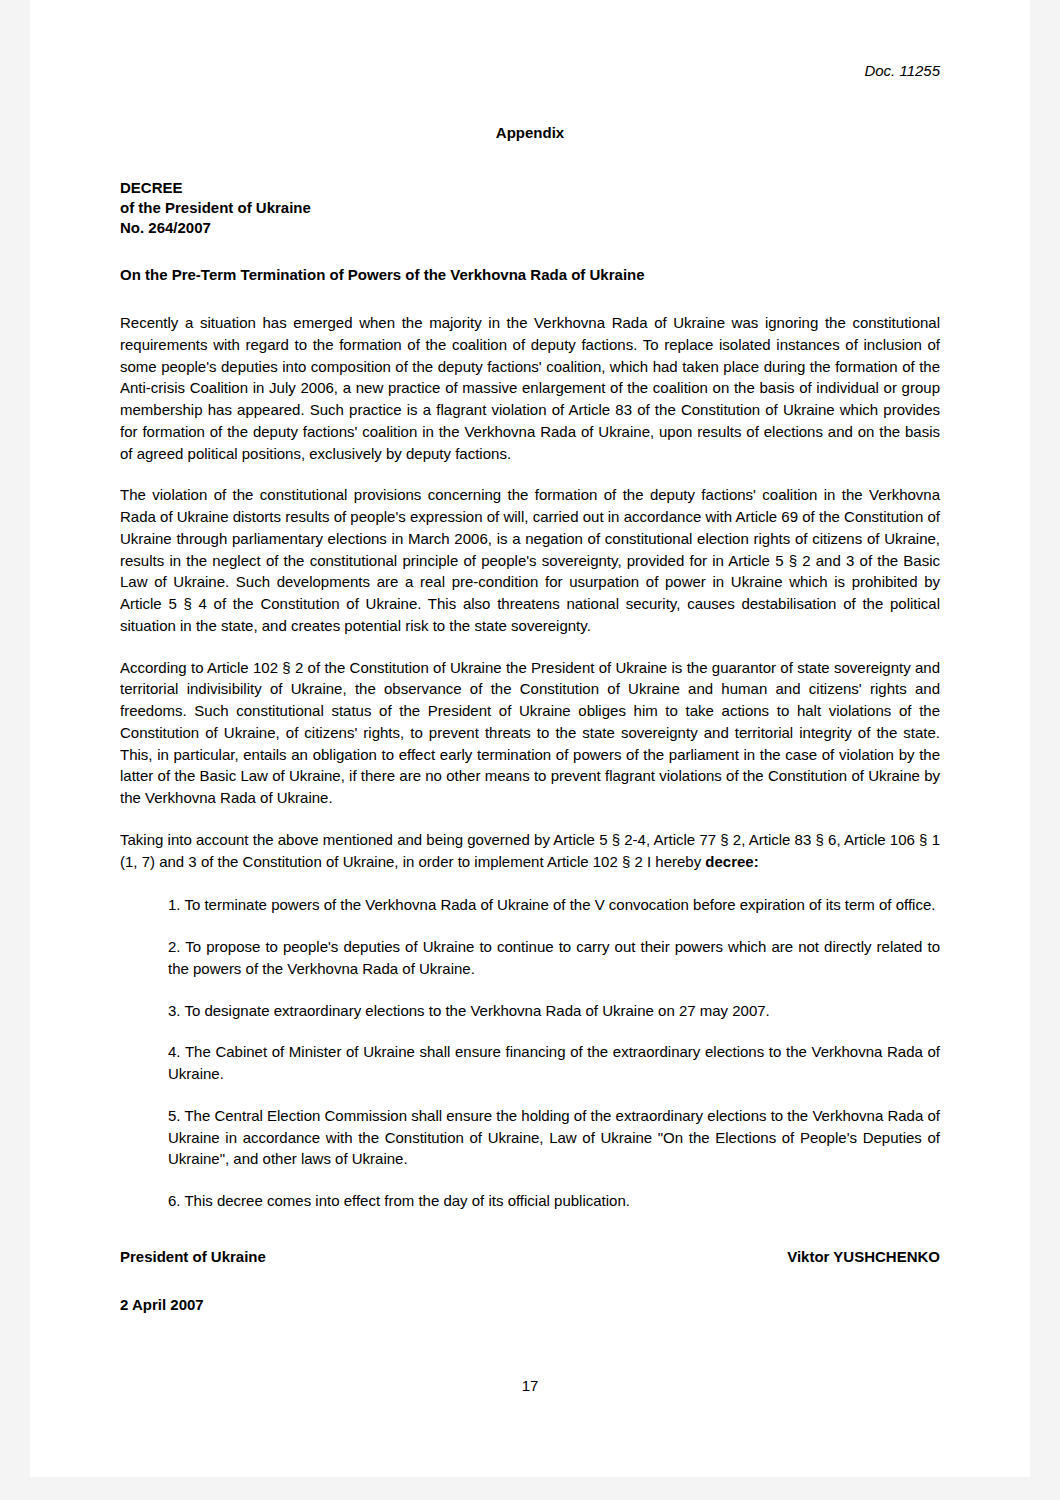Doc. 11255
Appendix
DECREE
of the President of Ukraine
No. 264/2007
On the Pre-Term Termination of Powers of the Verkhovna Rada of Ukraine
Recently a situation has emerged when the majority in the Verkhovna Rada of Ukraine was ignoring the constitutional requirements with regard to the formation of the coalition of deputy factions. To replace isolated instances of inclusion of some people's deputies into composition of the deputy factions' coalition, which had taken place during the formation of the Anti-crisis Coalition in July 2006, a new practice of massive enlargement of the coalition on the basis of individual or group membership has appeared. Such practice is a flagrant violation of Article 83 of the Constitution of Ukraine which provides for formation of the deputy factions' coalition in the Verkhovna Rada of Ukraine, upon results of elections and on the basis of agreed political positions, exclusively by deputy factions.
The violation of the constitutional provisions concerning the formation of the deputy factions' coalition in the Verkhovna Rada of Ukraine distorts results of people's expression of will, carried out in accordance with Article 69 of the Constitution of Ukraine through parliamentary elections in March 2006, is a negation of constitutional election rights of citizens of Ukraine, results in the neglect of the constitutional principle of people's sovereignty, provided for in Article 5 § 2 and 3 of the Basic Law of Ukraine. Such developments are a real pre-condition for usurpation of power in Ukraine which is prohibited by Article 5 § 4 of the Constitution of Ukraine. This also threatens national security, causes destabilisation of the political situation in the state, and creates potential risk to the state sovereignty.
According to Article 102 § 2 of the Constitution of Ukraine the President of Ukraine is the guarantor of state sovereignty and territorial indivisibility of Ukraine, the observance of the Constitution of Ukraine and human and citizens' rights and freedoms. Such constitutional status of the President of Ukraine obliges him to take actions to halt violations of the Constitution of Ukraine, of citizens' rights, to prevent threats to the state sovereignty and territorial integrity of the state. This, in particular, entails an obligation to effect early termination of powers of the parliament in the case of violation by the latter of the Basic Law of Ukraine, if there are no other means to prevent flagrant violations of the Constitution of Ukraine by the Verkhovna Rada of Ukraine.
Taking into account the above mentioned and being governed by Article 5 § 2-4, Article 77 § 2, Article 83 § 6, Article 106 § 1 (1, 7) and 3 of the Constitution of Ukraine, in order to implement Article 102 § 2 I hereby decree:
To terminate powers of the Verkhovna Rada of Ukraine of the V convocation before expiration of its term of office.
To propose to people's deputies of Ukraine to continue to carry out their powers which are not directly related to the powers of the Verkhovna Rada of Ukraine.
To designate extraordinary elections to the Verkhovna Rada of Ukraine on 27 may 2007.
The Cabinet of Minister of Ukraine shall ensure financing of the extraordinary elections to the Verkhovna Rada of Ukraine.
The Central Election Commission shall ensure the holding of the extraordinary elections to the Verkhovna Rada of Ukraine in accordance with the Constitution of Ukraine, Law of Ukraine "On the Elections of People's Deputies of Ukraine", and other laws of Ukraine.
This decree comes into effect from the day of its official publication.
President of Ukraine Viktor YUSHCHENKO
2 April 2007
17